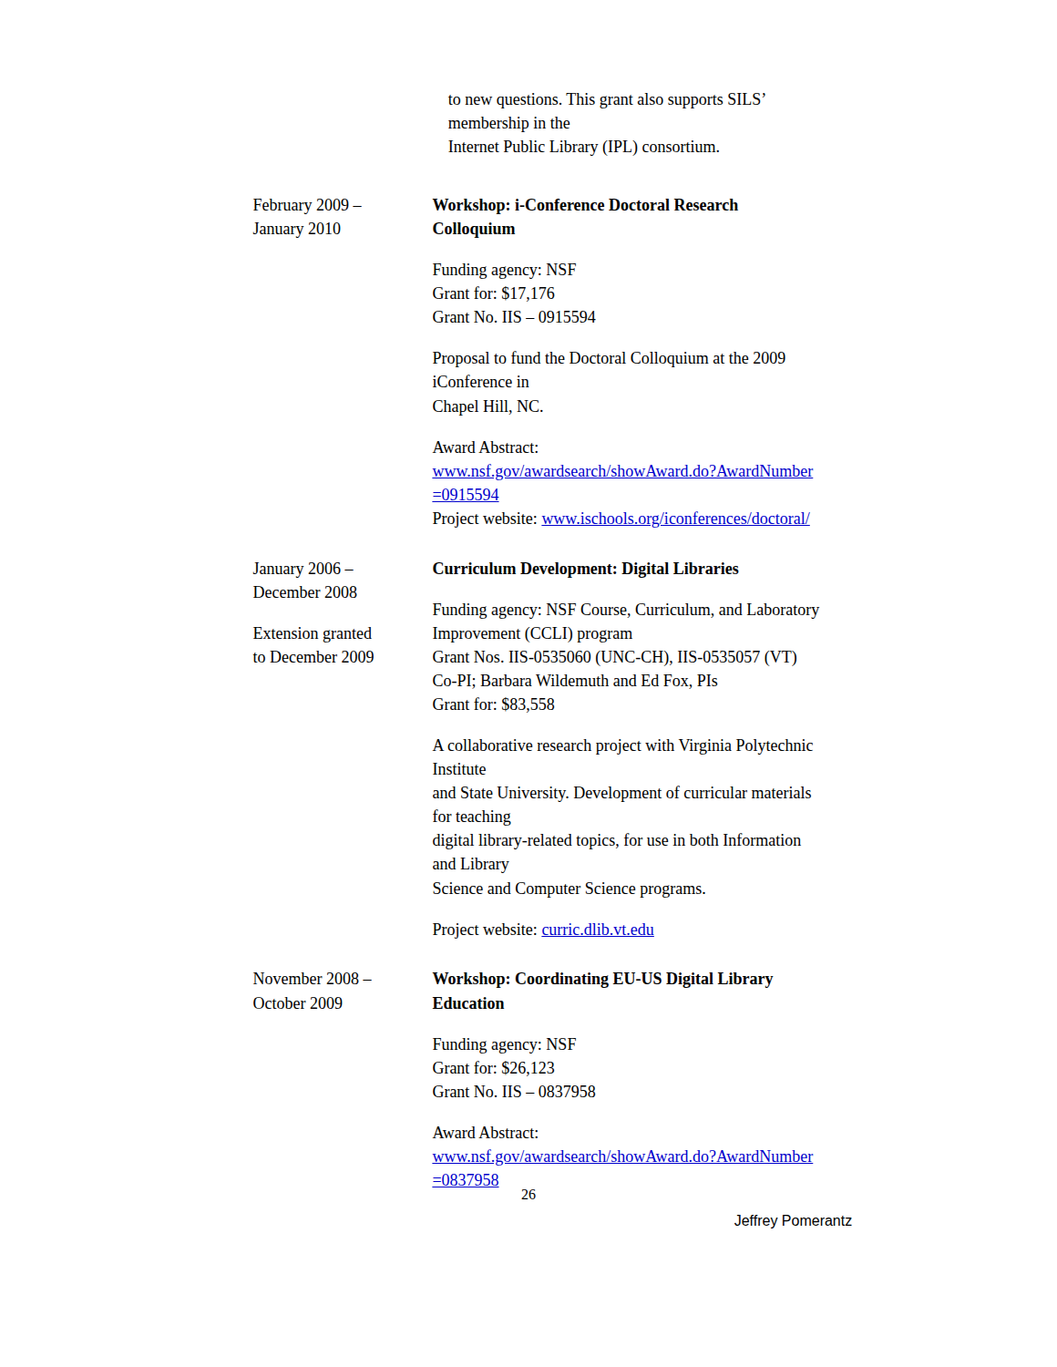to new questions. This grant also supports SILS’ membership in the
Internet Public Library (IPL) consortium.
February 2009 –
January 2010
Workshop: i-Conference Doctoral Research Colloquium
Funding agency: NSF
Grant for: $17,176
Grant No. IIS – 0915594
Proposal to fund the Doctoral Colloquium at the 2009 iConference in
Chapel Hill, NC.
Award Abstract:
www.nsf.gov/awardsearch/showAward.do?AwardNumber=0915594
Project website: www.ischools.org/iconferences/doctoral/
January 2006 –
December 2008
Extension granted
to December 2009
Curriculum Development: Digital Libraries
Funding agency: NSF Course, Curriculum, and Laboratory
Improvement (CCLI) program
Grant Nos. IIS-0535060 (UNC-CH), IIS-0535057 (VT)
Co-PI; Barbara Wildemuth and Ed Fox, PIs
Grant for: $83,558
A collaborative research project with Virginia Polytechnic Institute
and State University. Development of curricular materials for teaching
digital library-related topics, for use in both Information and Library
Science and Computer Science programs.
Project website: curric.dlib.vt.edu
November 2008 –
October 2009
Workshop: Coordinating EU-US Digital Library Education
Funding agency: NSF
Grant for: $26,123
Grant No. IIS – 0837958
Award Abstract:
www.nsf.gov/awardsearch/showAward.do?AwardNumber=0837958
26
Jeffrey Pomerantz